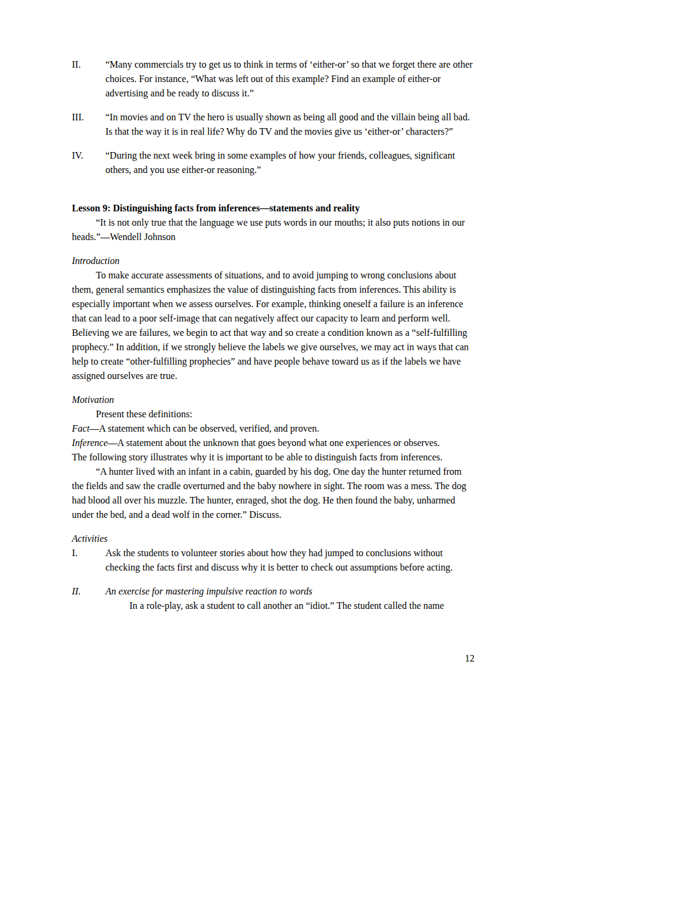II.
“Many commercials try to get us to think in terms of ‘either-or’ so that we forget there are other choices. For instance, “What was left out of this example? Find an example of either-or advertising and be ready to discuss it.”
III.
“In movies and on TV the hero is usually shown as being all good and the villain being all bad. Is that the way it is in real life? Why do TV and the movies give us ‘either-or’ characters?”
IV.
“During the next week bring in some examples of how your friends, colleagues, significant others, and you use either-or reasoning.”
Lesson 9: Distinguishing facts from inferences—statements and reality
“It is not only true that the language we use puts words in our mouths; it also puts notions in our heads.”—Wendell Johnson
Introduction
To make accurate assessments of situations, and to avoid jumping to wrong conclusions about them, general semantics emphasizes the value of distinguishing facts from inferences. This ability is especially important when we assess ourselves. For example, thinking oneself a failure is an inference that can lead to a poor self-image that can negatively affect our capacity to learn and perform well. Believing we are failures, we begin to act that way and so create a condition known as a “self-fulfilling prophecy.” In addition, if we strongly believe the labels we give ourselves, we may act in ways that can help to create “other-fulfilling prophecies” and have people behave toward us as if the labels we have assigned ourselves are true.
Motivation
Present these definitions:
Fact—A statement which can be observed, verified, and proven.
Inference—A statement about the unknown that goes beyond what one experiences or observes.
The following story illustrates why it is important to be able to distinguish facts from inferences.
“A hunter lived with an infant in a cabin, guarded by his dog. One day the hunter returned from the fields and saw the cradle overturned and the baby nowhere in sight. The room was a mess. The dog had blood all over his muzzle. The hunter, enraged, shot the dog. He then found the baby, unharmed under the bed, and a dead wolf in the corner.” Discuss.
Activities
I.
Ask the students to volunteer stories about how they had jumped to conclusions without checking the facts first and discuss why it is better to check out assumptions before acting.
II.
An exercise for mastering impulsive reaction to words
In a role-play, ask a student to call another an “idiot.” The student called the name
12